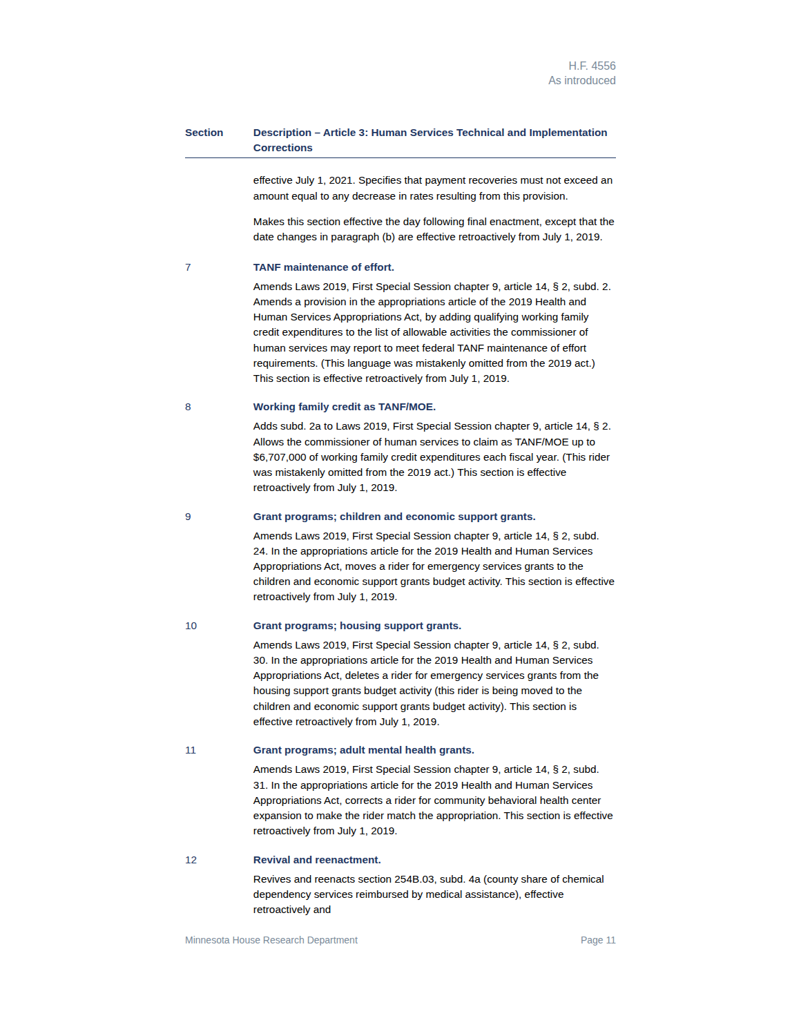H.F. 4556 As introduced
Section
Description – Article 3: Human Services Technical and Implementation Corrections
effective July 1, 2021. Specifies that payment recoveries must not exceed an amount equal to any decrease in rates resulting from this provision.
Makes this section effective the day following final enactment, except that the date changes in paragraph (b) are effective retroactively from July 1, 2019.
7
TANF maintenance of effort.
Amends Laws 2019, First Special Session chapter 9, article 14, § 2, subd. 2. Amends a provision in the appropriations article of the 2019 Health and Human Services Appropriations Act, by adding qualifying working family credit expenditures to the list of allowable activities the commissioner of human services may report to meet federal TANF maintenance of effort requirements. (This language was mistakenly omitted from the 2019 act.) This section is effective retroactively from July 1, 2019.
8
Working family credit as TANF/MOE.
Adds subd. 2a to Laws 2019, First Special Session chapter 9, article 14, § 2. Allows the commissioner of human services to claim as TANF/MOE up to $6,707,000 of working family credit expenditures each fiscal year. (This rider was mistakenly omitted from the 2019 act.) This section is effective retroactively from July 1, 2019.
9
Grant programs; children and economic support grants.
Amends Laws 2019, First Special Session chapter 9, article 14, § 2, subd. 24. In the appropriations article for the 2019 Health and Human Services Appropriations Act, moves a rider for emergency services grants to the children and economic support grants budget activity. This section is effective retroactively from July 1, 2019.
10
Grant programs; housing support grants.
Amends Laws 2019, First Special Session chapter 9, article 14, § 2, subd. 30. In the appropriations article for the 2019 Health and Human Services Appropriations Act, deletes a rider for emergency services grants from the housing support grants budget activity (this rider is being moved to the children and economic support grants budget activity). This section is effective retroactively from July 1, 2019.
11
Grant programs; adult mental health grants.
Amends Laws 2019, First Special Session chapter 9, article 14, § 2, subd. 31. In the appropriations article for the 2019 Health and Human Services Appropriations Act, corrects a rider for community behavioral health center expansion to make the rider match the appropriation. This section is effective retroactively from July 1, 2019.
12
Revival and reenactment.
Revives and reenacts section 254B.03, subd. 4a (county share of chemical dependency services reimbursed by medical assistance), effective retroactively and
Minnesota House Research Department
Page 11